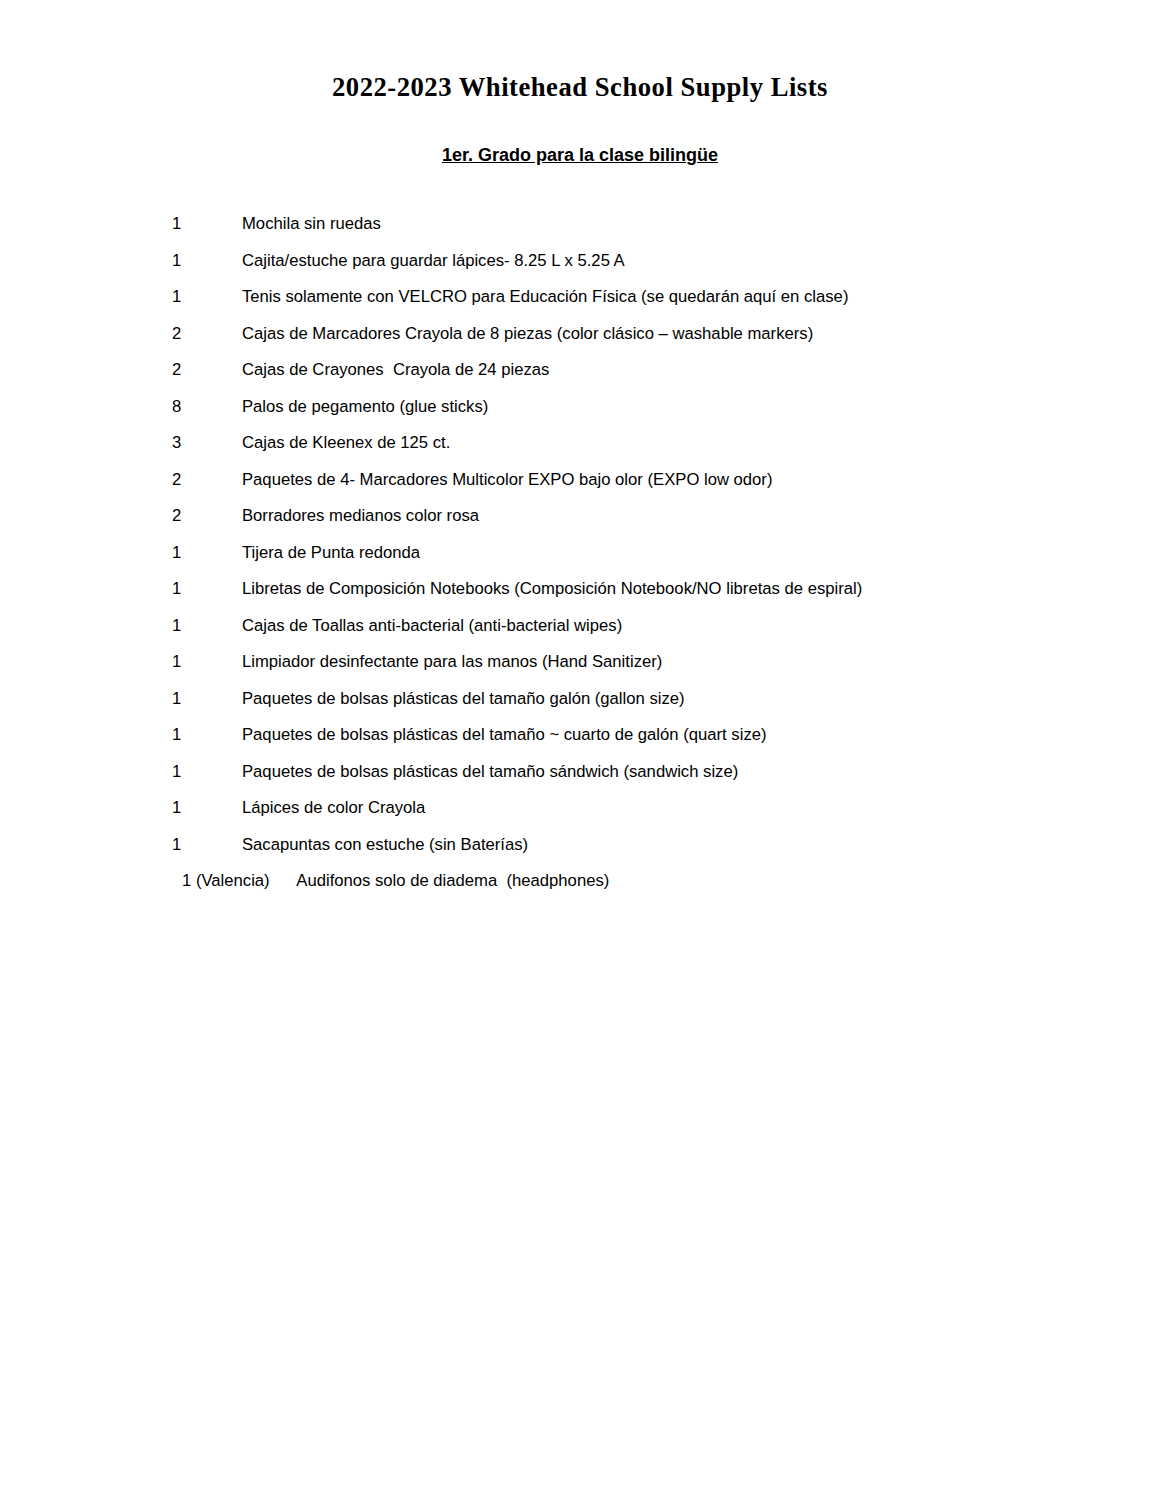2022-2023 Whitehead School Supply Lists
1er. Grado para la clase bilingüe
| 1 | Mochila sin ruedas |
| 1 | Cajita/estuche para guardar lápices- 8.25 L x 5.25 A |
| 1 | Tenis solamente con VELCRO para Educación Física (se quedarán aquí en clase) |
| 2 | Cajas de Marcadores Crayola de 8 piezas (color clásico – washable markers) |
| 2 | Cajas de Crayones Crayola de 24 piezas |
| 8 | Palos de pegamento (glue sticks) |
| 3 | Cajas de Kleenex de 125 ct. |
| 2 | Paquetes de 4- Marcadores Multicolor EXPO bajo olor (EXPO low odor) |
| 2 | Borradores medianos color rosa |
| 1 | Tijera de Punta redonda |
| 1 | Libretas de Composición Notebooks (Composición Notebook/NO libretas de espiral) |
| 1 | Cajas de Toallas anti-bacterial (anti-bacterial wipes) |
| 1 | Limpiador desinfectante para las manos (Hand Sanitizer) |
| 1 | Paquetes de bolsas plásticas del tamaño galón (gallon size) |
| 1 | Paquetes de bolsas plásticas del tamaño ~ cuarto de galón (quart size) |
| 1 | Paquetes de bolsas plásticas del tamaño sándwich (sandwich size) |
| 1 | Lápices de color Crayola |
| 1 | Sacapuntas con estuche (sin Baterías) |
1 (Valencia) Audifonos solo de diadema (headphones)